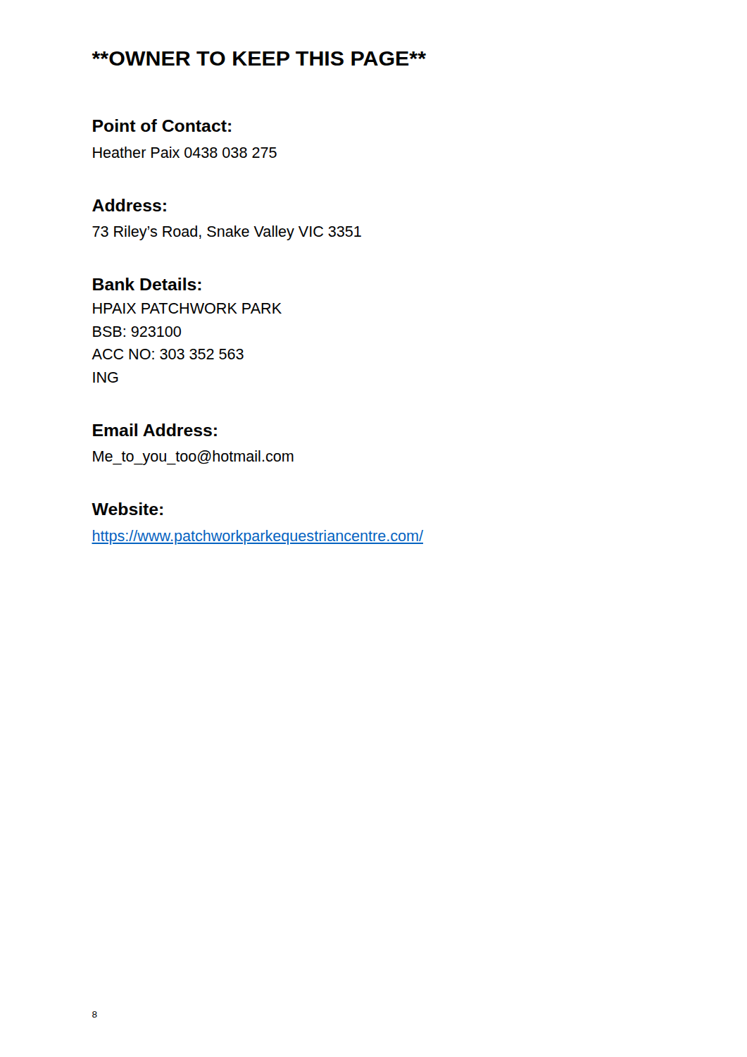**OWNER TO KEEP THIS PAGE**
Point of Contact:
Heather Paix 0438 038 275
Address:
73 Riley’s Road, Snake Valley VIC 3351
Bank Details:
HPAIX PATCHWORK PARK
BSB: 923100
ACC NO: 303 352 563
ING
Email Address:
Me_to_you_too@hotmail.com
Website:
https://www.patchworkparkequestriancentre.com/
8